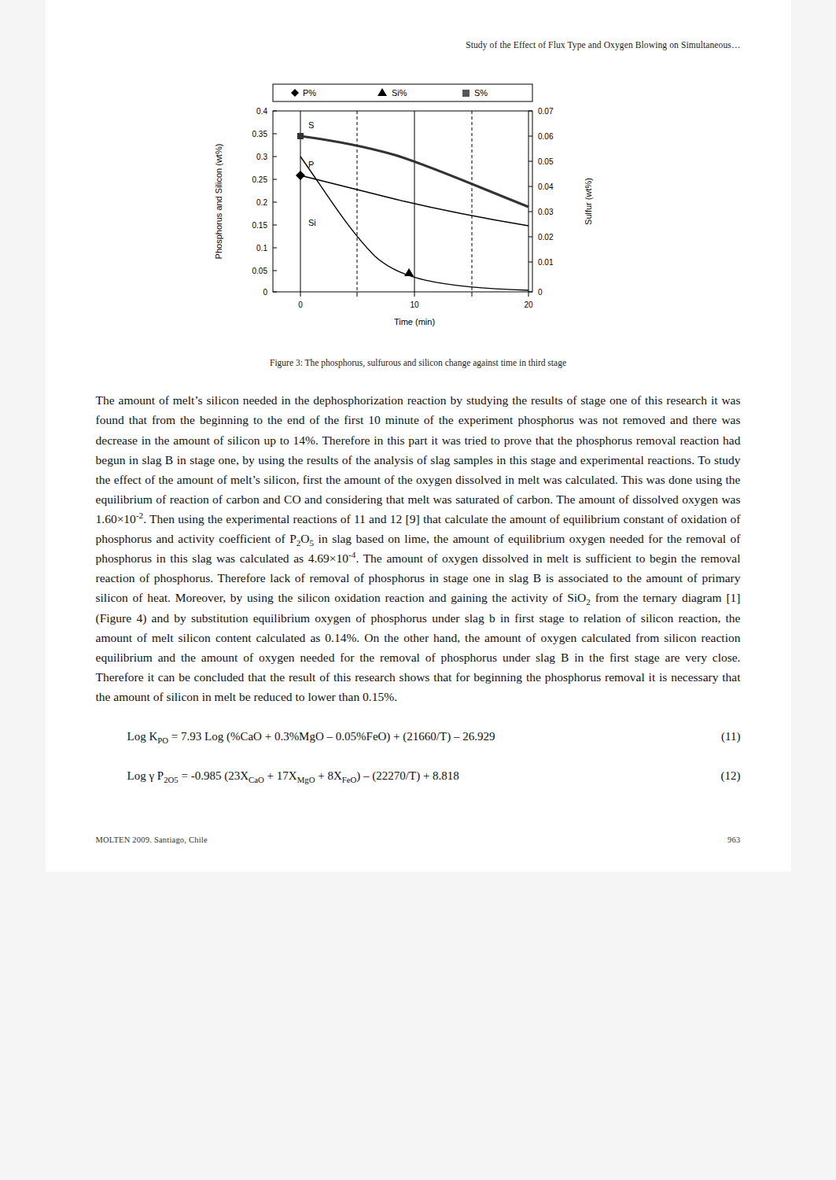Study of the Effect of Flux Type and Oxygen Blowing on Simultaneous…
P% Si% S% 0.4 0.35 0.3 0.25 0.2 0.15 0.1 0.05 0 0.07 0.06 0.05 0.04 0.03 0.02 0.01 0 0 10 20 Time (min) Phosphorus and Silicon (wt%) Sulfur (wt%) S P Si
Figure 3: The phosphorus, sulfurous and silicon change against time in third stage
The amount of melt’s silicon needed in the dephosphorization reaction by studying the results of stage one of this research it was found that from the beginning to the end of the first 10 minute of the experiment phosphorus was not removed and there was decrease in the amount of silicon up to 14%. Therefore in this part it was tried to prove that the phosphorus removal reaction had begun in slag B in stage one, by using the results of the analysis of slag samples in this stage and experimental reactions. To study the effect of the amount of melt’s silicon, first the amount of the oxygen dissolved in melt was calculated. This was done using the equilibrium of reaction of carbon and CO and considering that melt was saturated of carbon. The amount of dissolved oxygen was 1.60×10-2. Then using the experimental reactions of 11 and 12 [9] that calculate the amount of equilibrium constant of oxidation of phosphorus and activity coefficient of P2O5 in slag based on lime, the amount of equilibrium oxygen needed for the removal of phosphorus in this slag was calculated as 4.69×10-4. The amount of oxygen dissolved in melt is sufficient to begin the removal reaction of phosphorus. Therefore lack of removal of phosphorus in stage one in slag B is associated to the amount of primary silicon of heat. Moreover, by using the silicon oxidation reaction and gaining the activity of SiO2 from the ternary diagram [1] (Figure 4) and by substitution equilibrium oxygen of phosphorus under slag b in first stage to relation of silicon reaction, the amount of melt silicon content calculated as 0.14%. On the other hand, the amount of oxygen calculated from silicon reaction equilibrium and the amount of oxygen needed for the removal of phosphorus under slag B in the first stage are very close. Therefore it can be concluded that the result of this research shows that for beginning the phosphorus removal it is necessary that the amount of silicon in melt be reduced to lower than 0.15%.
Log KPO = 7.93 Log (%CaO + 0.3%MgO – 0.05%FeO) + (21660/T) – 26.929 (11)
Log γ P2O5 = -0.985 (23XCaO + 17XMgO + 8XFeO) – (22270/T) + 8.818 (12)
MOLTEN 2009. Santiago, Chile 963